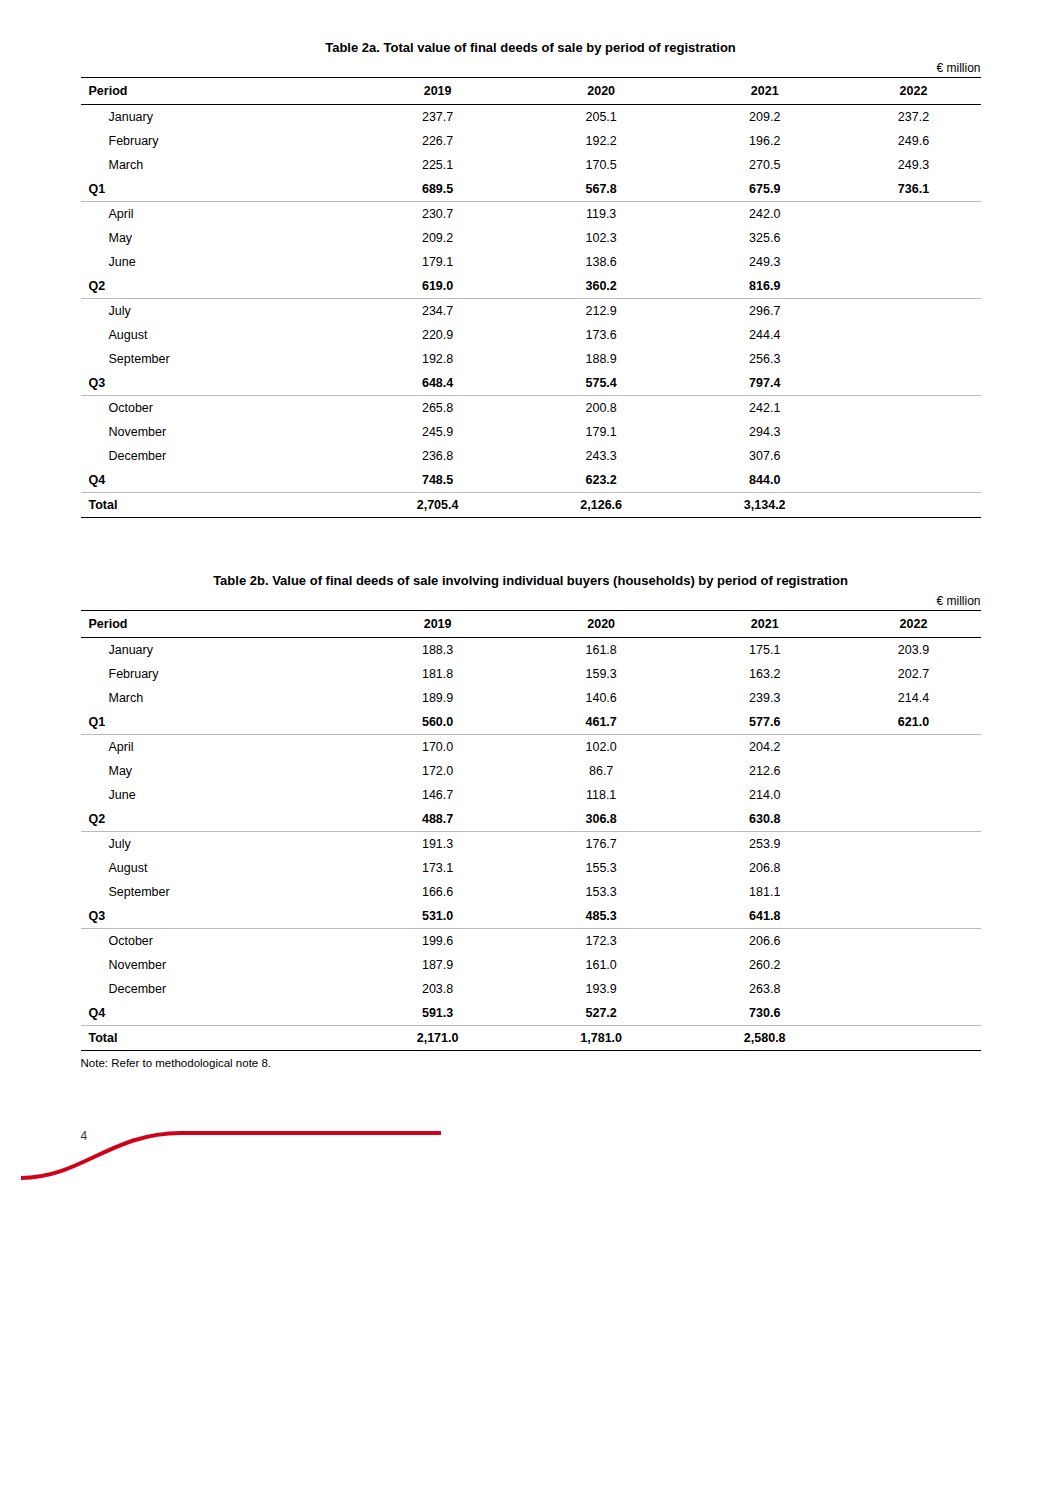Table 2a. Total value of final deeds of sale by period of registration
€ million
| Period | 2019 | 2020 | 2021 | 2022 |
| --- | --- | --- | --- | --- |
| January | 237.7 | 205.1 | 209.2 | 237.2 |
| February | 226.7 | 192.2 | 196.2 | 249.6 |
| March | 225.1 | 170.5 | 270.5 | 249.3 |
| Q1 | 689.5 | 567.8 | 675.9 | 736.1 |
| April | 230.7 | 119.3 | 242.0 | |
| May | 209.2 | 102.3 | 325.6 | |
| June | 179.1 | 138.6 | 249.3 | |
| Q2 | 619.0 | 360.2 | 816.9 | |
| July | 234.7 | 212.9 | 296.7 | |
| August | 220.9 | 173.6 | 244.4 | |
| September | 192.8 | 188.9 | 256.3 | |
| Q3 | 648.4 | 575.4 | 797.4 | |
| October | 265.8 | 200.8 | 242.1 | |
| November | 245.9 | 179.1 | 294.3 | |
| December | 236.8 | 243.3 | 307.6 | |
| Q4 | 748.5 | 623.2 | 844.0 | |
| Total | 2,705.4 | 2,126.6 | 3,134.2 | |
Table 2b. Value of final deeds of sale involving individual buyers (households) by period of registration
€ million
| Period | 2019 | 2020 | 2021 | 2022 |
| --- | --- | --- | --- | --- |
| January | 188.3 | 161.8 | 175.1 | 203.9 |
| February | 181.8 | 159.3 | 163.2 | 202.7 |
| March | 189.9 | 140.6 | 239.3 | 214.4 |
| Q1 | 560.0 | 461.7 | 577.6 | 621.0 |
| April | 170.0 | 102.0 | 204.2 | |
| May | 172.0 | 86.7 | 212.6 | |
| June | 146.7 | 118.1 | 214.0 | |
| Q2 | 488.7 | 306.8 | 630.8 | |
| July | 191.3 | 176.7 | 253.9 | |
| August | 173.1 | 155.3 | 206.8 | |
| September | 166.6 | 153.3 | 181.1 | |
| Q3 | 531.0 | 485.3 | 641.8 | |
| October | 199.6 | 172.3 | 206.6 | |
| November | 187.9 | 161.0 | 260.2 | |
| December | 203.8 | 193.9 | 263.8 | |
| Q4 | 591.3 | 527.2 | 730.6 | |
| Total | 2,171.0 | 1,781.0 | 2,580.8 | |
Note: Refer to methodological note 8.
4